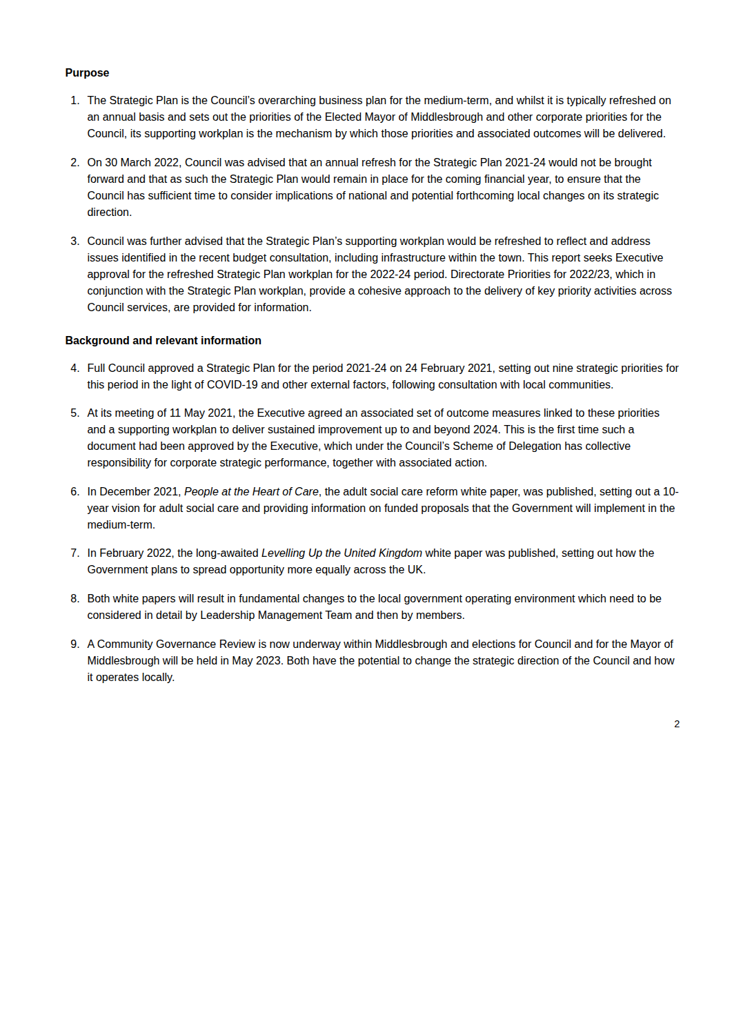Purpose
The Strategic Plan is the Council’s overarching business plan for the medium-term, and whilst it is typically refreshed on an annual basis and sets out the priorities of the Elected Mayor of Middlesbrough and other corporate priorities for the Council, its supporting workplan is the mechanism by which those priorities and associated outcomes will be delivered.
On 30 March 2022, Council was advised that an annual refresh for the Strategic Plan 2021-24 would not be brought forward and that as such the Strategic Plan would remain in place for the coming financial year, to ensure that the Council has sufficient time to consider implications of national and potential forthcoming local changes on its strategic direction.
Council was further advised that the Strategic Plan’s supporting workplan would be refreshed to reflect and address issues identified in the recent budget consultation, including infrastructure within the town. This report seeks Executive approval for the refreshed Strategic Plan workplan for the 2022-24 period. Directorate Priorities for 2022/23, which in conjunction with the Strategic Plan workplan, provide a cohesive approach to the delivery of key priority activities across Council services, are provided for information.
Background and relevant information
Full Council approved a Strategic Plan for the period 2021-24 on 24 February 2021, setting out nine strategic priorities for this period in the light of COVID-19 and other external factors, following consultation with local communities.
At its meeting of 11 May 2021, the Executive agreed an associated set of outcome measures linked to these priorities and a supporting workplan to deliver sustained improvement up to and beyond 2024. This is the first time such a document had been approved by the Executive, which under the Council’s Scheme of Delegation has collective responsibility for corporate strategic performance, together with associated action.
In December 2021, People at the Heart of Care, the adult social care reform white paper, was published, setting out a 10-year vision for adult social care and providing information on funded proposals that the Government will implement in the medium-term.
In February 2022, the long-awaited Levelling Up the United Kingdom white paper was published, setting out how the Government plans to spread opportunity more equally across the UK.
Both white papers will result in fundamental changes to the local government operating environment which need to be considered in detail by Leadership Management Team and then by members.
A Community Governance Review is now underway within Middlesbrough and elections for Council and for the Mayor of Middlesbrough will be held in May 2023. Both have the potential to change the strategic direction of the Council and how it operates locally.
2